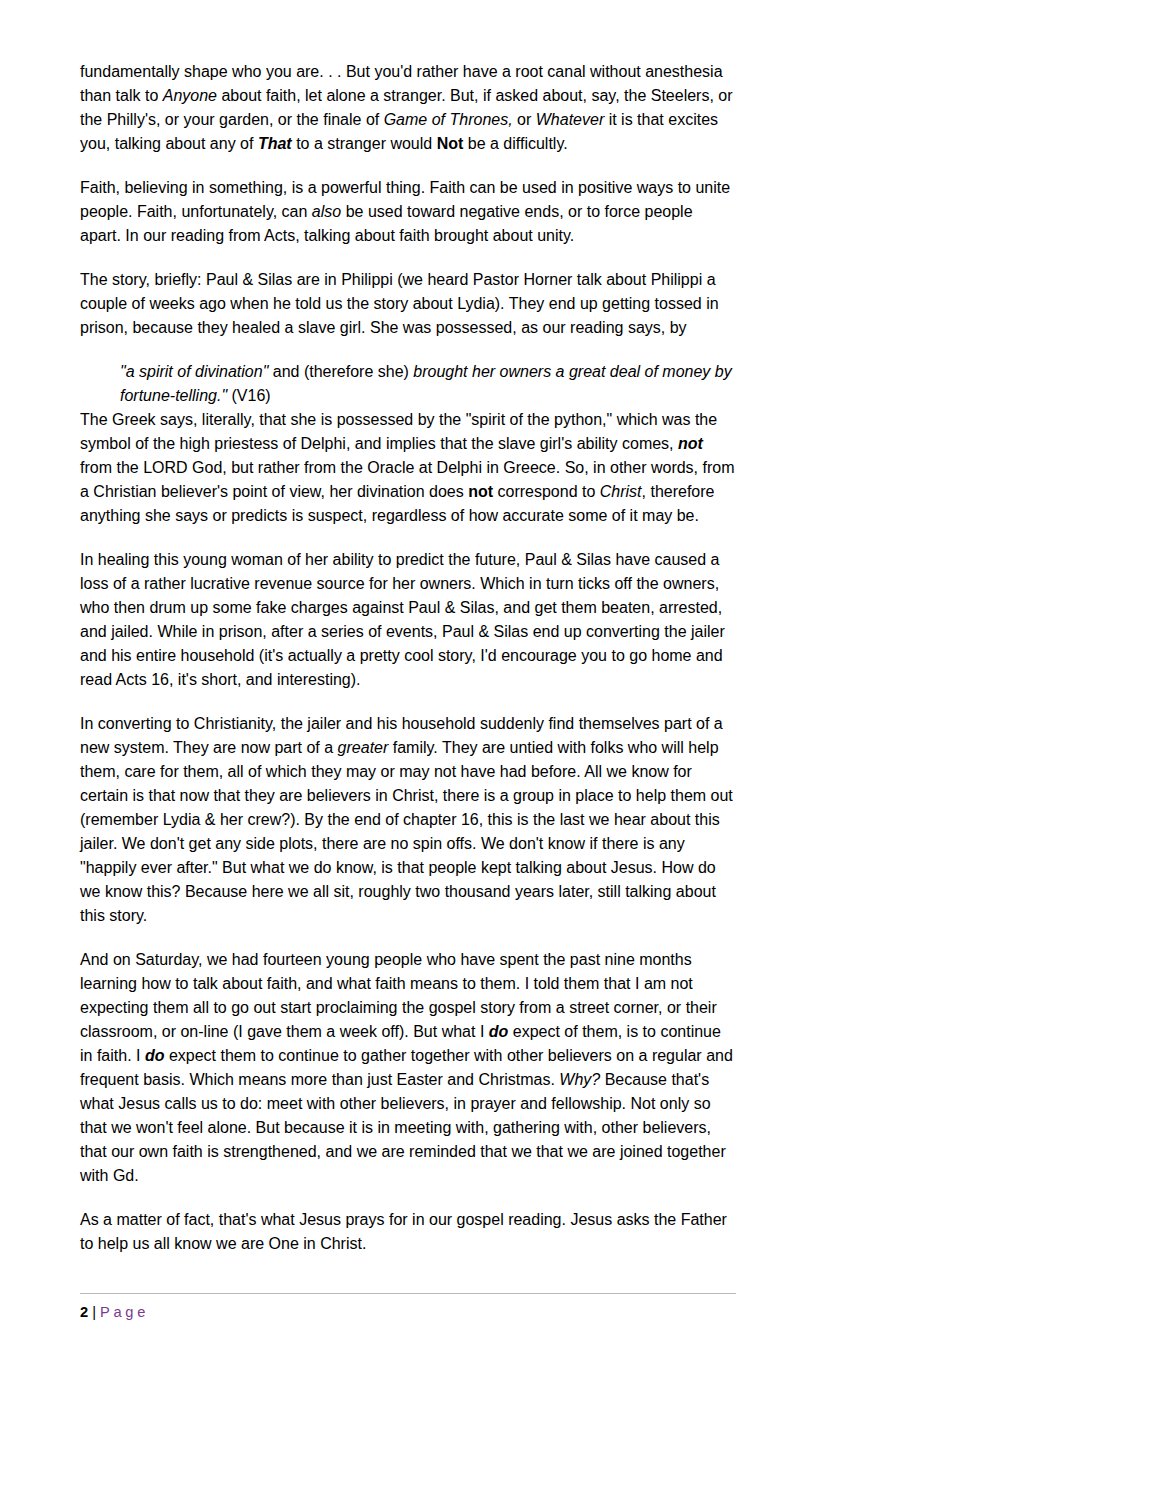fundamentally shape who you are. . . But you'd rather have a root canal without anesthesia than talk to Anyone about faith, let alone a stranger. But, if asked about, say, the Steelers, or the Philly's, or your garden, or the finale of Game of Thrones, or Whatever it is that excites you, talking about any of That to a stranger would Not be a difficultly.
Faith, believing in something, is a powerful thing. Faith can be used in positive ways to unite people. Faith, unfortunately, can also be used toward negative ends, or to force people apart. In our reading from Acts, talking about faith brought about unity.
The story, briefly: Paul & Silas are in Philippi (we heard Pastor Horner talk about Philippi a couple of weeks ago when he told us the story about Lydia). They end up getting tossed in prison, because they healed a slave girl. She was possessed, as our reading says, by
"a spirit of divination" and (therefore she) brought her owners a great deal of money by fortune-telling." (V16)
The Greek says, literally, that she is possessed by the "spirit of the python," which was the symbol of the high priestess of Delphi, and implies that the slave girl's ability comes, not from the LORD God, but rather from the Oracle at Delphi in Greece. So, in other words, from a Christian believer's point of view, her divination does not correspond to Christ, therefore anything she says or predicts is suspect, regardless of how accurate some of it may be.
In healing this young woman of her ability to predict the future, Paul & Silas have caused a loss of a rather lucrative revenue source for her owners. Which in turn ticks off the owners, who then drum up some fake charges against Paul & Silas, and get them beaten, arrested, and jailed. While in prison, after a series of events, Paul & Silas end up converting the jailer and his entire household (it's actually a pretty cool story, I'd encourage you to go home and read Acts 16, it's short, and interesting).
In converting to Christianity, the jailer and his household suddenly find themselves part of a new system. They are now part of a greater family. They are untied with folks who will help them, care for them, all of which they may or may not have had before. All we know for certain is that now that they are believers in Christ, there is a group in place to help them out (remember Lydia & her crew?). By the end of chapter 16, this is the last we hear about this jailer. We don't get any side plots, there are no spin offs. We don't know if there is any "happily ever after." But what we do know, is that people kept talking about Jesus. How do we know this? Because here we all sit, roughly two thousand years later, still talking about this story.
And on Saturday, we had fourteen young people who have spent the past nine months learning how to talk about faith, and what faith means to them. I told them that I am not expecting them all to go out start proclaiming the gospel story from a street corner, or their classroom, or on-line (I gave them a week off). But what I do expect of them, is to continue in faith. I do expect them to continue to gather together with other believers on a regular and frequent basis. Which means more than just Easter and Christmas. Why? Because that's what Jesus calls us to do: meet with other believers, in prayer and fellowship. Not only so that we won't feel alone. But because it is in meeting with, gathering with, other believers, that our own faith is strengthened, and we are reminded that we that we are joined together with Gd.
As a matter of fact, that's what Jesus prays for in our gospel reading. Jesus asks the Father to help us all know we are One in Christ.
2 | Page